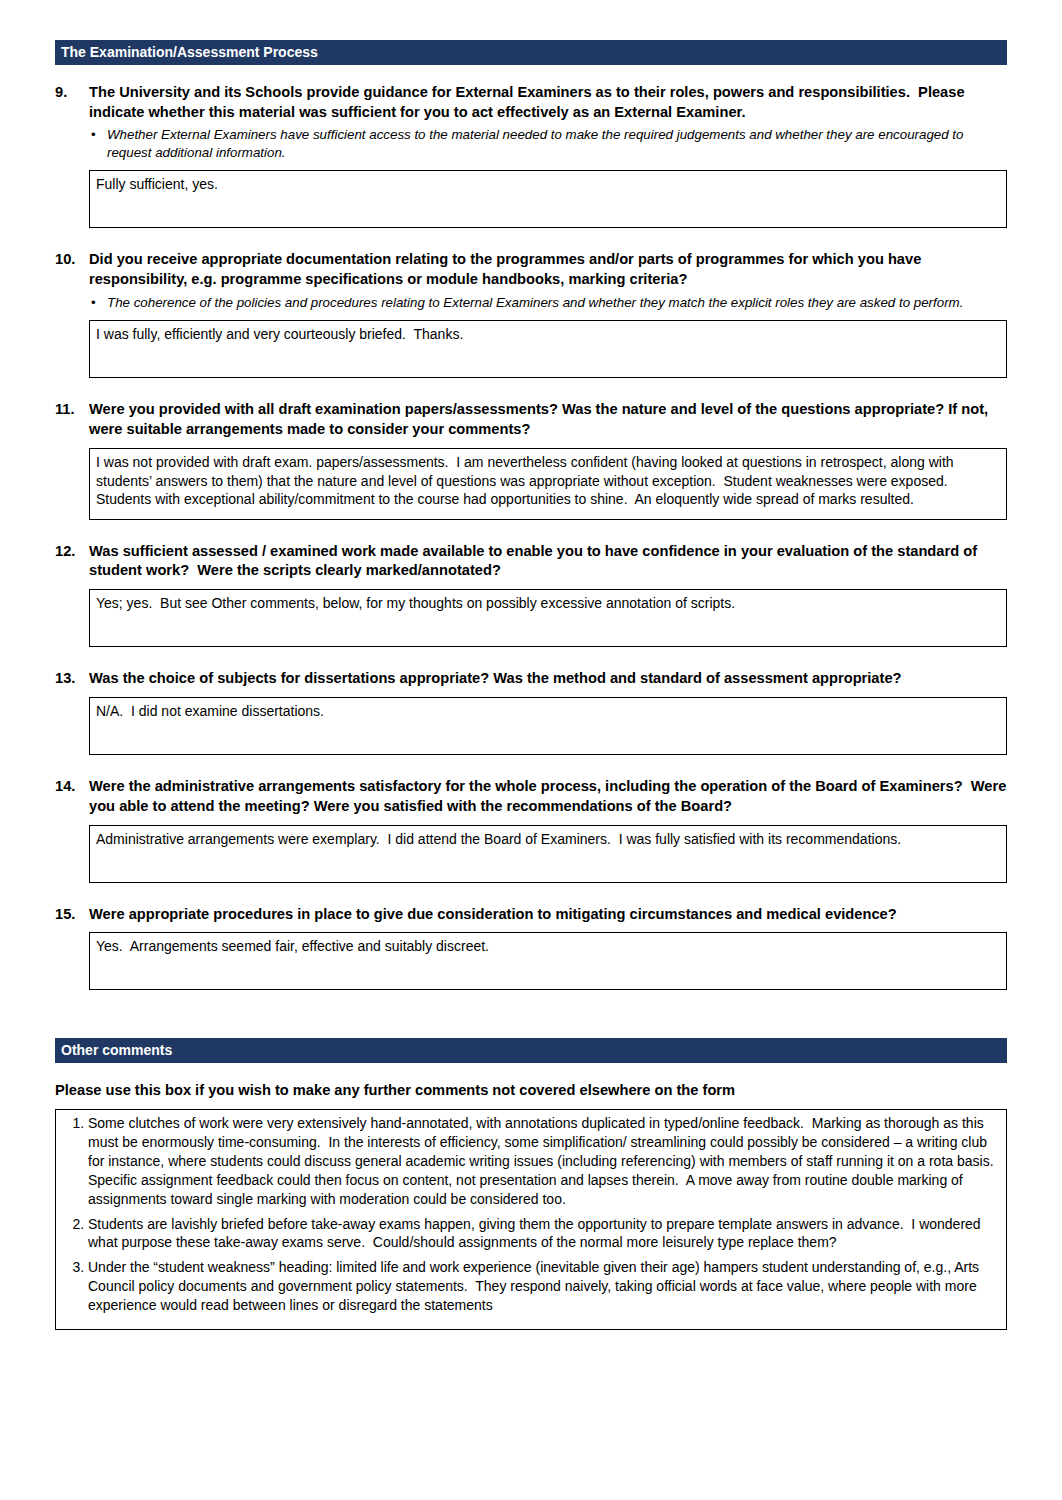The Examination/Assessment Process
9. The University and its Schools provide guidance for External Examiners as to their roles, powers and responsibilities. Please indicate whether this material was sufficient for you to act effectively as an External Examiner.
Whether External Examiners have sufficient access to the material needed to make the required judgements and whether they are encouraged to request additional information.
Fully sufficient, yes.
10. Did you receive appropriate documentation relating to the programmes and/or parts of programmes for which you have responsibility, e.g. programme specifications or module handbooks, marking criteria?
The coherence of the policies and procedures relating to External Examiners and whether they match the explicit roles they are asked to perform.
I was fully, efficiently and very courteously briefed. Thanks.
11. Were you provided with all draft examination papers/assessments? Was the nature and level of the questions appropriate? If not, were suitable arrangements made to consider your comments?
I was not provided with draft exam. papers/assessments. I am nevertheless confident (having looked at questions in retrospect, along with students’ answers to them) that the nature and level of questions was appropriate without exception. Student weaknesses were exposed. Students with exceptional ability/commitment to the course had opportunities to shine. An eloquently wide spread of marks resulted.
12. Was sufficient assessed / examined work made available to enable you to have confidence in your evaluation of the standard of student work? Were the scripts clearly marked/annotated?
Yes; yes. But see Other comments, below, for my thoughts on possibly excessive annotation of scripts.
13. Was the choice of subjects for dissertations appropriate? Was the method and standard of assessment appropriate?
N/A. I did not examine dissertations.
14. Were the administrative arrangements satisfactory for the whole process, including the operation of the Board of Examiners? Were you able to attend the meeting? Were you satisfied with the recommendations of the Board?
Administrative arrangements were exemplary. I did attend the Board of Examiners. I was fully satisfied with its recommendations.
15. Were appropriate procedures in place to give due consideration to mitigating circumstances and medical evidence?
Yes. Arrangements seemed fair, effective and suitably discreet.
Other comments
Please use this box if you wish to make any further comments not covered elsewhere on the form
Some clutches of work were very extensively hand-annotated, with annotations duplicated in typed/online feedback. Marking as thorough as this must be enormously time-consuming. In the interests of efficiency, some simplification/ streamlining could possibly be considered – a writing club for instance, where students could discuss general academic writing issues (including referencing) with members of staff running it on a rota basis. Specific assignment feedback could then focus on content, not presentation and lapses therein. A move away from routine double marking of assignments toward single marking with moderation could be considered too.
Students are lavishly briefed before take-away exams happen, giving them the opportunity to prepare template answers in advance. I wondered what purpose these take-away exams serve. Could/should assignments of the normal more leisurely type replace them?
Under the “student weakness” heading: limited life and work experience (inevitable given their age) hampers student understanding of, e.g., Arts Council policy documents and government policy statements. They respond naively, taking official words at face value, where people with more experience would read between lines or disregard the statements